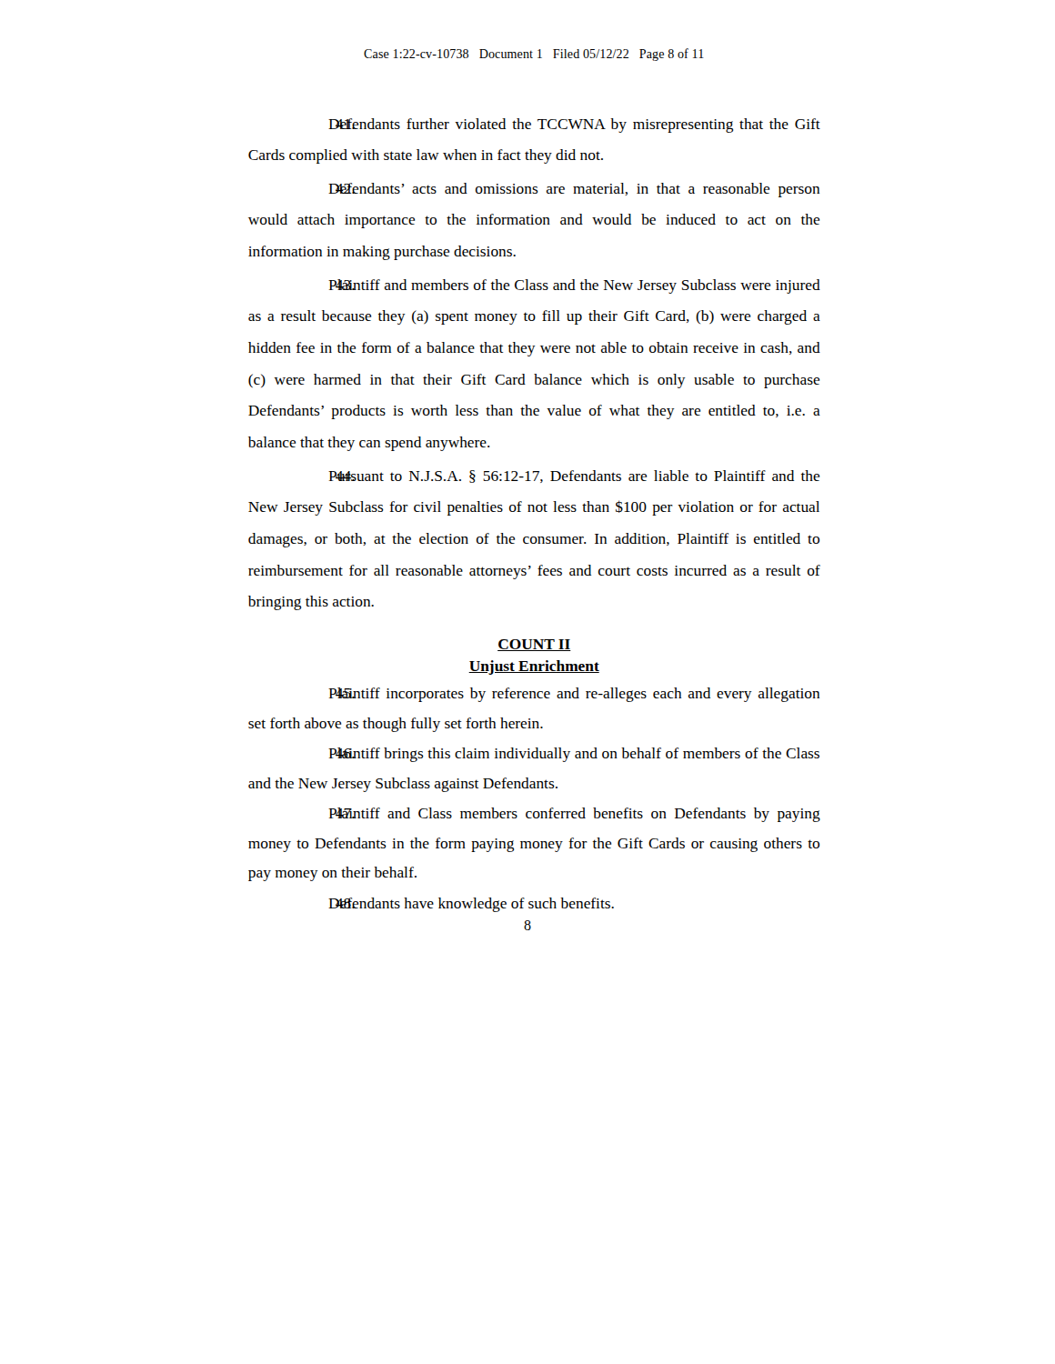Case 1:22-cv-10738 Document 1 Filed 05/12/22 Page 8 of 11
41. Defendants further violated the TCCWNA by misrepresenting that the Gift Cards complied with state law when in fact they did not.
42. Defendants’ acts and omissions are material, in that a reasonable person would attach importance to the information and would be induced to act on the information in making purchase decisions.
43. Plaintiff and members of the Class and the New Jersey Subclass were injured as a result because they (a) spent money to fill up their Gift Card, (b) were charged a hidden fee in the form of a balance that they were not able to obtain receive in cash, and (c) were harmed in that their Gift Card balance which is only usable to purchase Defendants’ products is worth less than the value of what they are entitled to, i.e. a balance that they can spend anywhere.
44. Pursuant to N.J.S.A. § 56:12-17, Defendants are liable to Plaintiff and the New Jersey Subclass for civil penalties of not less than $100 per violation or for actual damages, or both, at the election of the consumer. In addition, Plaintiff is entitled to reimbursement for all reasonable attorneys’ fees and court costs incurred as a result of bringing this action.
COUNT II
Unjust Enrichment
45. Plaintiff incorporates by reference and re-alleges each and every allegation set forth above as though fully set forth herein.
46. Plaintiff brings this claim individually and on behalf of members of the Class and the New Jersey Subclass against Defendants.
47. Plaintiff and Class members conferred benefits on Defendants by paying money to Defendants in the form paying money for the Gift Cards or causing others to pay money on their behalf.
48. Defendants have knowledge of such benefits.
8